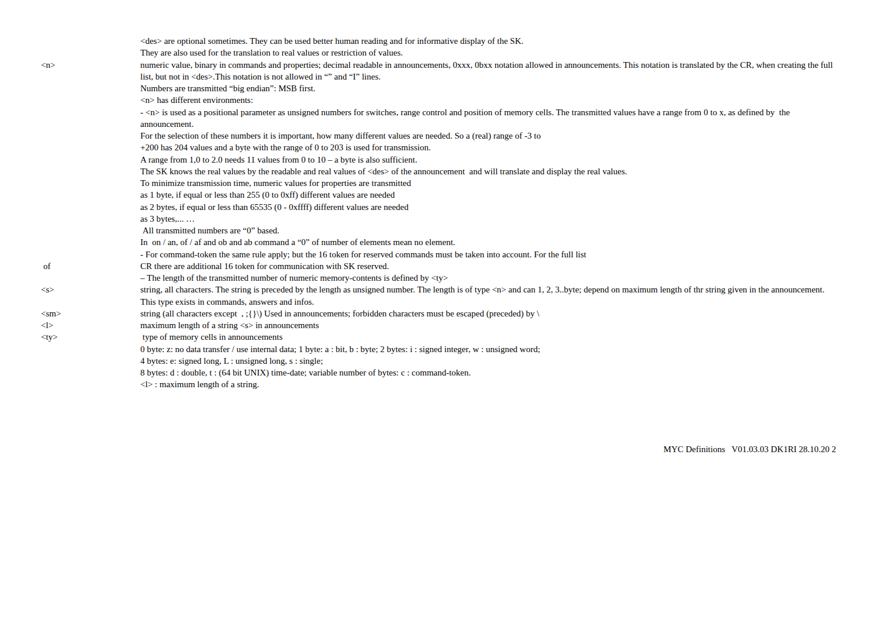| | <des> are optional sometimes. They can be used better human reading and for informative display of the SK. They are also used for the translation to real values or restriction of values. |
| <n> | numeric value, binary in commands and properties; decimal readable in announcements, 0xxx, 0bxx notation allowed in announcements. This notation is translated by the CR, when creating the full list, but not in <des>.This notation is not allowed in “” and “I” lines. Numbers are transmitted “big endian”: MSB first. <n> has different environments: - <n> is used as a positional parameter as unsigned numbers for switches, range control and position of memory cells. The transmitted values have a range from 0 to x, as defined by the announcement. For the selection of these numbers it is important, how many different values are needed. So a (real) range of -3 to +200 has 204 values and a byte with the range of 0 to 203 is used for transmission. A range from 1,0 to 2.0 needs 11 values from 0 to 10 – a byte is also sufficient. The SK knows the real values by the readable and real values of <des> of the announcement and will translate and display the real values. To minimize transmission time, numeric values for properties are transmitted as 1 byte, if equal or less than 255 (0 to 0xff) different values are needed as 2 bytes, if equal or less than 65535 (0 - 0xffff) different values are needed as 3 bytes,... … All transmitted numbers are “0” based. In on / an, of / af and ob and ab command a “0” of number of elements mean no element. - For command-token the same rule apply; but the 16 token for reserved commands must be taken into account. For the full list |
| of | CR there are additional 16 token for communication with SK reserved. – The length of the transmitted number of numeric memory-contents is defined by <ty> |
| <s> | string, all characters. The string is preceded by the length as unsigned number. The length is of type <n> and can 1, 2, 3..byte; depend on maximum length of thr string given in the announcement. This type exists in commands, answers and infos. |
| <sm> | string (all characters except , ;{}\) Used in announcements; forbidden characters must be escaped (preceded) by \ |
| <l> | maximum length of a string <s> in announcements |
| <ty> | type of memory cells in announcements 0 byte: z: no data transfer / use internal data; 1 byte: a : bit, b : byte; 2 bytes: i : signed integer, w : unsigned word; 4 bytes: e: signed long, L : unsigned long, s : single; 8 bytes: d : double, t : (64 bit UNIX) time-date; variable number of bytes: c : command-token. <l> : maximum length of a string. |
MYC Definitions V01.03.03 DK1RI 28.10.20 2